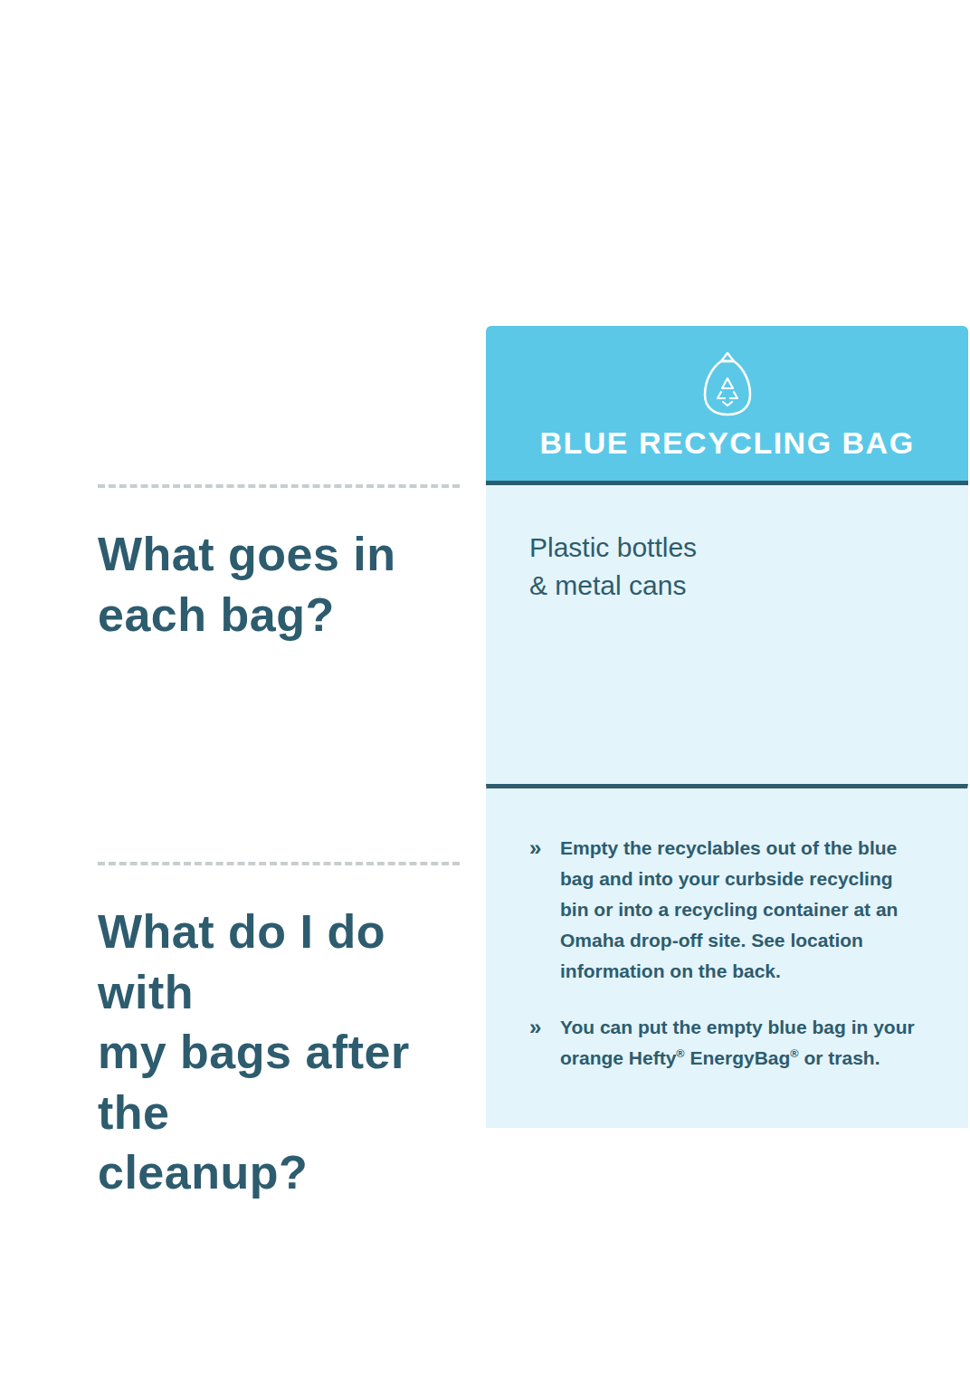What goes in
each bag?
What do I do with
my bags after the
cleanup?
Blue Recycling Bag
Plastic bottles
& metal cans
Empty the recyclables out of the blue bag and into your curbside recycling bin or into a recycling container at an Omaha drop-off site. See location information on the back.
You can put the empty blue bag in your orange Hefty® EnergyBag® or trash.